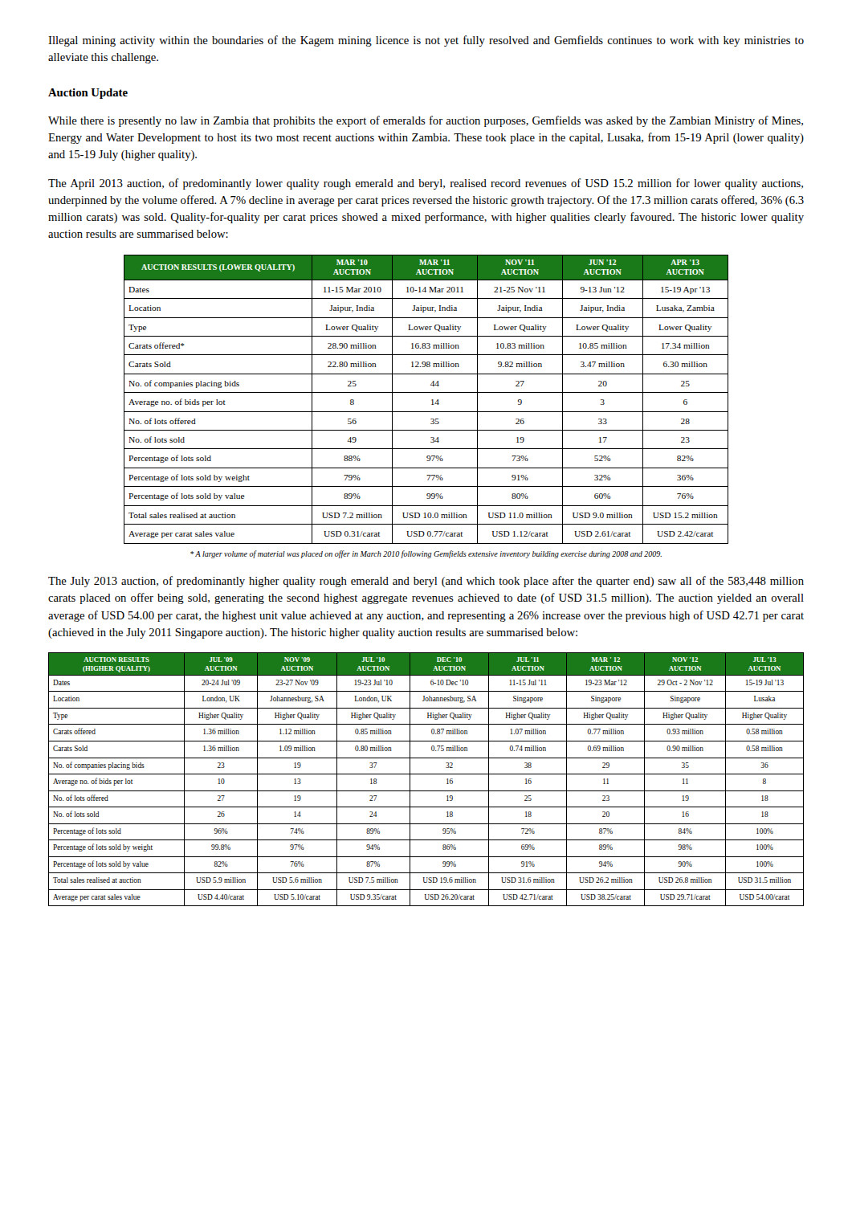Illegal mining activity within the boundaries of the Kagem mining licence is not yet fully resolved and Gemfields continues to work with key ministries to alleviate this challenge.
Auction Update
While there is presently no law in Zambia that prohibits the export of emeralds for auction purposes, Gemfields was asked by the Zambian Ministry of Mines, Energy and Water Development to host its two most recent auctions within Zambia. These took place in the capital, Lusaka, from 15-19 April (lower quality) and 15-19 July (higher quality).
The April 2013 auction, of predominantly lower quality rough emerald and beryl, realised record revenues of USD 15.2 million for lower quality auctions, underpinned by the volume offered. A 7% decline in average per carat prices reversed the historic growth trajectory. Of the 17.3 million carats offered, 36% (6.3 million carats) was sold. Quality-for-quality per carat prices showed a mixed performance, with higher qualities clearly favoured. The historic lower quality auction results are summarised below:
| Auction Results (Lower Quality) | Mar '10 Auction | Mar '11 Auction | Nov '11 Auction | Jun '12 Auction | Apr '13 Auction |
| --- | --- | --- | --- | --- | --- |
| Dates | 11-15 Mar 2010 | 10-14 Mar 2011 | 21-25 Nov '11 | 9-13 Jun '12 | 15-19 Apr '13 |
| Location | Jaipur, India | Jaipur, India | Jaipur, India | Jaipur, India | Lusaka, Zambia |
| Type | Lower Quality | Lower Quality | Lower Quality | Lower Quality | Lower Quality |
| Carats offered* | 28.90 million | 16.83 million | 10.83 million | 10.85 million | 17.34 million |
| Carats Sold | 22.80 million | 12.98 million | 9.82 million | 3.47 million | 6.30 million |
| No. of companies placing bids | 25 | 44 | 27 | 20 | 25 |
| Average no. of bids per lot | 8 | 14 | 9 | 3 | 6 |
| No. of lots offered | 56 | 35 | 26 | 33 | 28 |
| No. of lots sold | 49 | 34 | 19 | 17 | 23 |
| Percentage of lots sold | 88% | 97% | 73% | 52% | 82% |
| Percentage of lots sold by weight | 79% | 77% | 91% | 32% | 36% |
| Percentage of lots sold by value | 89% | 99% | 80% | 60% | 76% |
| Total sales realised at auction | USD 7.2 million | USD 10.0 million | USD 11.0 million | USD 9.0 million | USD 15.2 million |
| Average per carat sales value | USD 0.31/carat | USD 0.77/carat | USD 1.12/carat | USD 2.61/carat | USD 2.42/carat |
* A larger volume of material was placed on offer in March 2010 following Gemfields extensive inventory building exercise during 2008 and 2009.
The July 2013 auction, of predominantly higher quality rough emerald and beryl (and which took place after the quarter end) saw all of the 583,448 million carats placed on offer being sold, generating the second highest aggregate revenues achieved to date (of USD 31.5 million). The auction yielded an overall average of USD 54.00 per carat, the highest unit value achieved at any auction, and representing a 26% increase over the previous high of USD 42.71 per carat (achieved in the July 2011 Singapore auction). The historic higher quality auction results are summarised below:
| Auction Results (Higher Quality) | Jul '09 Auction | Nov '09 Auction | Jul '10 Auction | Dec '10 Auction | Jul '11 Auction | Mar ' 12 Auction | Nov '12 Auction | Jul '13 Auction |
| --- | --- | --- | --- | --- | --- | --- | --- | --- |
| Dates | 20-24 Jul '09 | 23-27 Nov '09 | 19-23 Jul '10 | 6-10 Dec '10 | 11-15 Jul '11 | 19-23 Mar '12 | 29 Oct - 2 Nov '12 | 15-19 Jul '13 |
| Location | London, UK | Johannesburg, SA | London, UK | Johannesburg, SA | Singapore | Singapore | Singapore | Lusaka |
| Type | Higher Quality | Higher Quality | Higher Quality | Higher Quality | Higher Quality | Higher Quality | Higher Quality | Higher Quality |
| Carats offered | 1.36 million | 1.12 million | 0.85 million | 0.87 million | 1.07 million | 0.77 million | 0.93 million | 0.58 million |
| Carats Sold | 1.36 million | 1.09 million | 0.80 million | 0.75 million | 0.74 million | 0.69 million | 0.90 million | 0.58 million |
| No. of companies placing bids | 23 | 19 | 37 | 32 | 38 | 29 | 35 | 36 |
| Average no. of bids per lot | 10 | 13 | 18 | 16 | 16 | 11 | 11 | 8 |
| No. of lots offered | 27 | 19 | 27 | 19 | 25 | 23 | 19 | 18 |
| No. of lots sold | 26 | 14 | 24 | 18 | 18 | 20 | 16 | 18 |
| Percentage of lots sold | 96% | 74% | 89% | 95% | 72% | 87% | 84% | 100% |
| Percentage of lots sold by weight | 99.8% | 97% | 94% | 86% | 69% | 89% | 98% | 100% |
| Percentage of lots sold by value | 82% | 76% | 87% | 99% | 91% | 94% | 90% | 100% |
| Total sales realised at auction | USD 5.9 million | USD 5.6 million | USD 7.5 million | USD 19.6 million | USD 31.6 million | USD 26.2 million | USD 26.8 million | USD 31.5 million |
| Average per carat sales value | USD 4.40/carat | USD 5.10/carat | USD 9.35/carat | USD 26.20/carat | USD 42.71/carat | USD 38.25/carat | USD 29.71/carat | USD 54.00/carat |